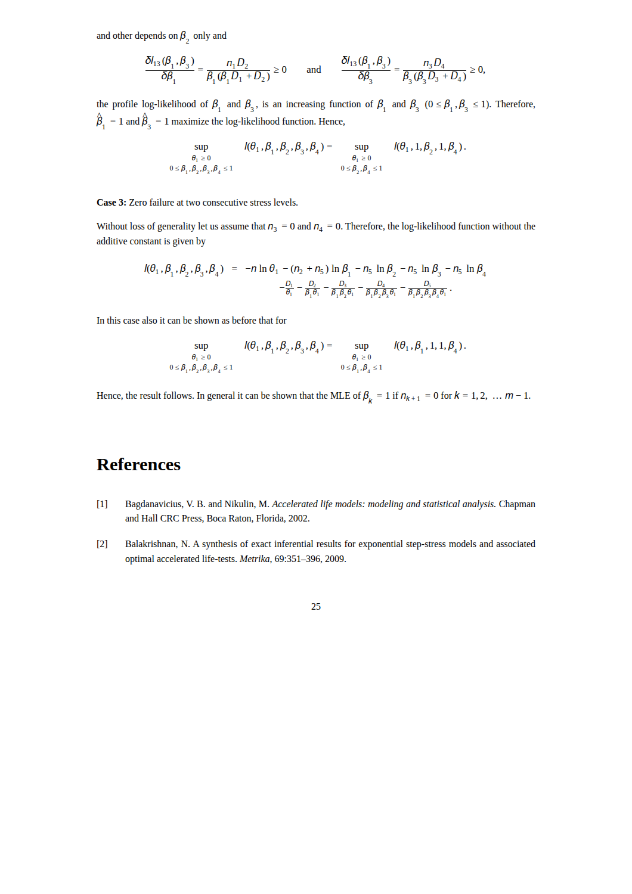and other depends on β2 only and
δl13(β1,β3) δβ1 = n1D2 β1(β1D1+D2) ≥0 and δl13(β1,β3) δβ3 = n3D4 β3(β3D3+D4) ≥0,
the profile log-likelihood of β1 and β3, is an increasing function of β1 and β3 (0≤β1,β3≤1). Therefore, β^1=1 and β^3=1 maximize the log-likelihood function. Hence,
sup θ1≥0 0≤β1,β2,β3,β4≤1 l(θ1,β1,β2,β3,β4) = sup θ1≥0 0≤β2,β4≤1 l(θ1,1,β2,1,β4).
Case 3: Zero failure at two consecutive stress levels.
Without loss of generality let us assume that n3=0 and n4=0. Therefore, the log-likelihood function without the additive constant is given by
l(θ1,β1,β2,β3,β4) = −nlnθ1 −(n2+n5)lnβ1 −n5lnβ2 −n5lnβ3 −n5lnβ4 −D1θ1 −D2β1θ1 −D3β1β2θ1 −D4β1β2β3θ1 −D5β1β2β3β4θ1 .
In this case also it can be shown as before that for
sup θ1≥0 0≤β1,β2,β3,β4≤1 l(θ1,β1,β2,β3,β4) = sup θ1≥0 0≤β1,β4≤1 l(θ1,β1,1,1,β4).
Hence, the result follows. In general it can be shown that the MLE of βk=1 if nk+1=0 for k=1,2,…m−1.
References
[1] Bagdanavicius, V. B. and Nikulin, M. Accelerated life models: modeling and statistical analysis. Chapman and Hall CRC Press, Boca Raton, Florida, 2002.
[2] Balakrishnan, N. A synthesis of exact inferential results for exponential step-stress models and associated optimal accelerated life-tests. Metrika, 69:351–396, 2009.
25